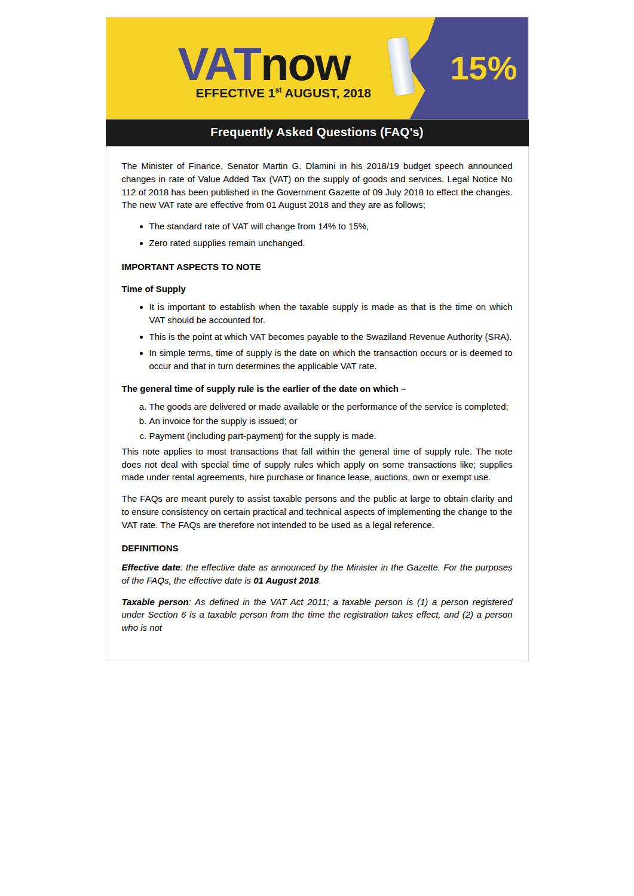VATnow
15%
EFFECTIVE 1st AUGUST, 2018
Frequently Asked Questions (FAQ’s)
The Minister of Finance, Senator Martin G. Dlamini in his 2018/19 budget speech announced changes in rate of Value Added Tax (VAT) on the supply of goods and services. Legal Notice No 112 of 2018 has been published in the Government Gazette of 09 July 2018 to effect the changes. The new VAT rate are effective from 01 August 2018 and they are as follows;
The standard rate of VAT will change from 14% to 15%,
Zero rated supplies remain unchanged.
IMPORTANT ASPECTS TO NOTE
Time of Supply
It is important to establish when the taxable supply is made as that is the time on which VAT should be accounted for.
This is the point at which VAT becomes payable to the Swaziland Revenue Authority (SRA).
In simple terms, time of supply is the date on which the transaction occurs or is deemed to occur and that in turn determines the applicable VAT rate.
The general time of supply rule is the earlier of the date on which –
The goods are delivered or made available or the performance of the service is completed;
An invoice for the supply is issued; or
Payment (including part-payment) for the supply is made.
This note applies to most transactions that fall within the general time of supply rule. The note does not deal with special time of supply rules which apply on some transactions like; supplies made under rental agreements, hire purchase or finance lease, auctions, own or exempt use.
The FAQs are meant purely to assist taxable persons and the public at large to obtain clarity and to ensure consistency on certain practical and technical aspects of implementing the change to the VAT rate. The FAQs are therefore not intended to be used as a legal reference.
DEFINITIONS
Effective date: the effective date as announced by the Minister in the Gazette. For the purposes of the FAQs, the effective date is 01 August 2018.
Taxable person: As defined in the VAT Act 2011; a taxable person is (1) a person registered under Section 6 is a taxable person from the time the registration takes effect, and (2) a person who is not